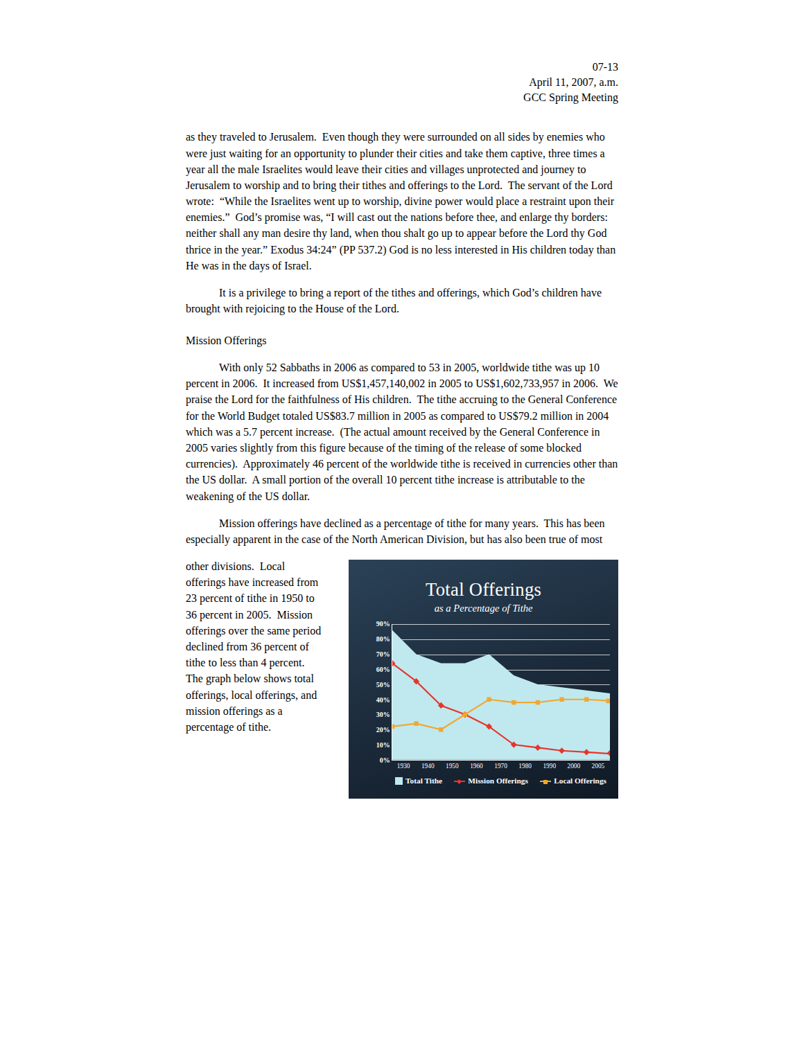07-13
April 11, 2007, a.m.
GCC Spring Meeting
as they traveled to Jerusalem. Even though they were surrounded on all sides by enemies who were just waiting for an opportunity to plunder their cities and take them captive, three times a year all the male Israelites would leave their cities and villages unprotected and journey to Jerusalem to worship and to bring their tithes and offerings to the Lord. The servant of the Lord wrote: “While the Israelites went up to worship, divine power would place a restraint upon their enemies.” God’s promise was, “I will cast out the nations before thee, and enlarge thy borders: neither shall any man desire thy land, when thou shalt go up to appear before the Lord thy God thrice in the year.” Exodus 34:24” (PP 537.2) God is no less interested in His children today than He was in the days of Israel.
It is a privilege to bring a report of the tithes and offerings, which God’s children have brought with rejoicing to the House of the Lord.
Mission Offerings
With only 52 Sabbaths in 2006 as compared to 53 in 2005, worldwide tithe was up 10 percent in 2006. It increased from US$1,457,140,002 in 2005 to US$1,602,733,957 in 2006. We praise the Lord for the faithfulness of His children. The tithe accruing to the General Conference for the World Budget totaled US$83.7 million in 2005 as compared to US$79.2 million in 2004 which was a 5.7 percent increase. (The actual amount received by the General Conference in 2005 varies slightly from this figure because of the timing of the release of some blocked currencies). Approximately 46 percent of the worldwide tithe is received in currencies other than the US dollar. A small portion of the overall 10 percent tithe increase is attributable to the weakening of the US dollar.
Mission offerings have declined as a percentage of tithe for many years. This has been especially apparent in the case of the North American Division, but has also been true of most
Total Offerings
as a Percentage of Tithe
90% 80% 70% 60% 50% 40% 30% 20% 10% 0%
193019401950196019701980199020002005
Total Tithe Mission Offerings Local Offerings
other divisions. Local offerings have increased from 23 percent of tithe in 1950 to 36 percent in 2005. Mission offerings over the same period declined from 36 percent of tithe to less than 4 percent. The graph below shows total offerings, local offerings, and mission offerings as a percentage of tithe.